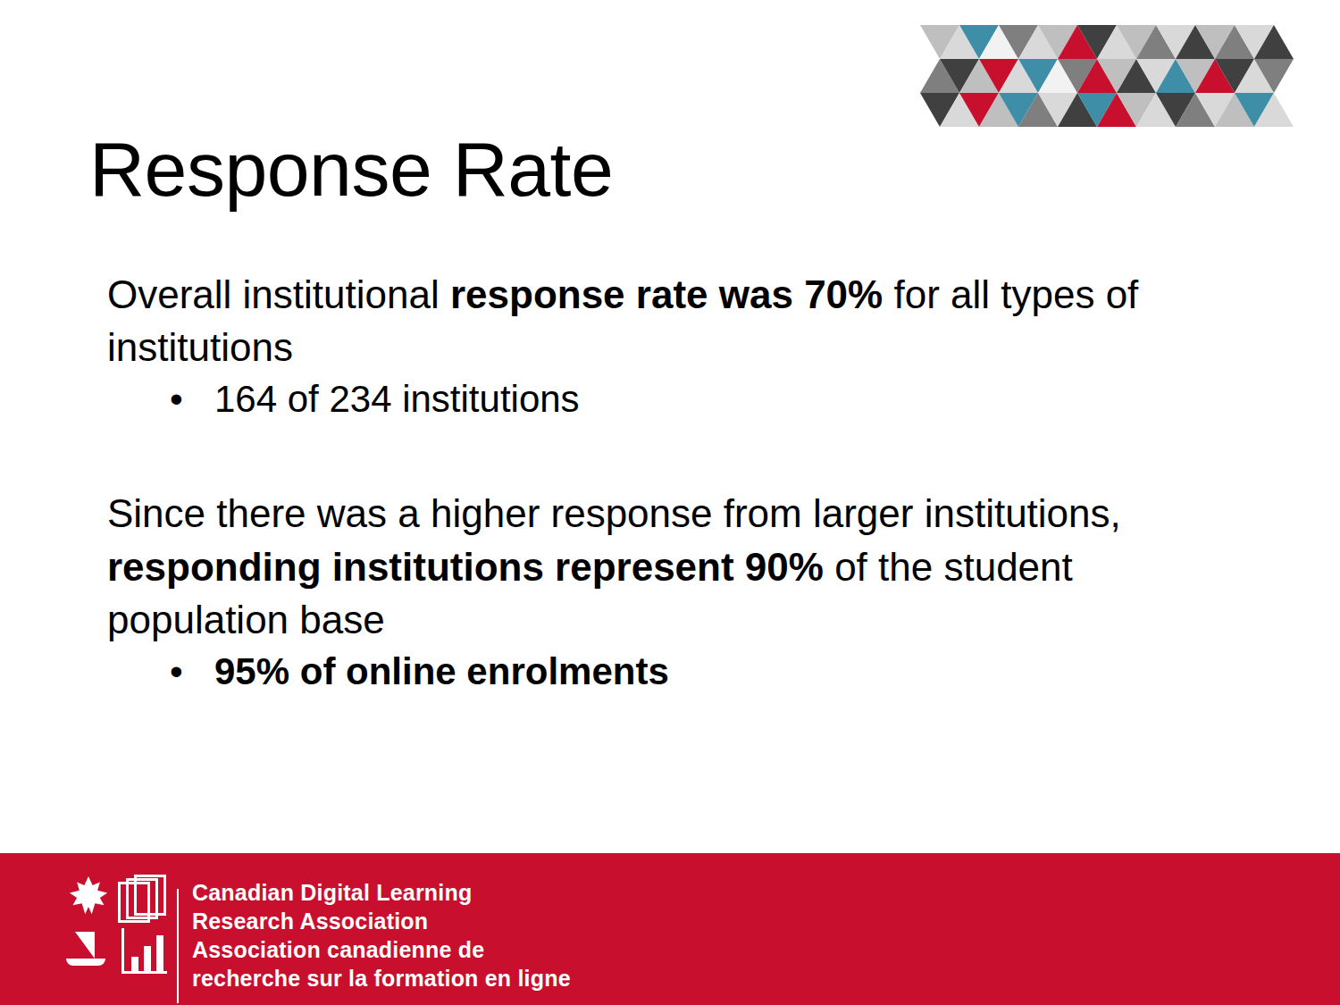Response Rate
Overall institutional response rate was 70% for all types of institutions
164 of 234 institutions
Since there was a higher response from larger institutions, responding institutions represent 90% of the student population base
95% of online enrolments
Canadian Digital Learning
Research Association
Association canadienne de
recherche sur la formation en ligne